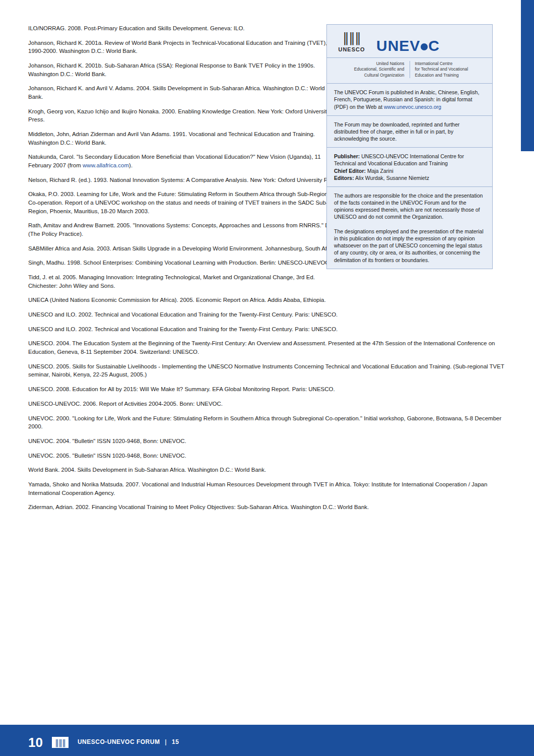∥∥∥
UNESCO
UNEV C
United Nations
Educational, Scientific and
Cultural Organization
International Centre
for Technical and Vocational
Education and Training
The UNEVOC Forum is published in Arabic, Chinese, English, French, Portuguese, Russian and Spanish: in digital format (PDF) on the Web at www.unevoc.unesco.org
The Forum may be downloaded, reprinted and further distributed free of charge, either in full or in part, by acknowledging the source.
Publisher: UNESCO-UNEVOC International Centre for Technical and Vocational Education and Training
Chief Editor: Maja Zarini
Editors: Alix Wurdak, Susanne Niemietz
The authors are responsible for the choice and the presentation of the facts contained in the UNEVOC Forum and for the opinions expressed therein, which are not necessarily those of UNESCO and do not commit the Organization.
The designations employed and the presentation of the material in this publication do not imply the expression of any opinion whatsoever on the part of UNESCO concerning the legal status of any country, city or area, or its authorities, or concerning the delimitation of its frontiers or boundaries.
ILO/NORRAG. 2008. Post-Primary Education and Skills Development. Geneva: ILO.
Johanson, Richard K. 2001a. Review of World Bank Projects in Technical-Vocational Education and Training (TVET), 1990-2000. Washington D.C.: World Bank.
Johanson, Richard K. 2001b. Sub-Saharan Africa (SSA): Regional Response to Bank TVET Policy in the 1990s. Washington D.C.: World Bank.
Johanson, Richard K. and Avril V. Adams. 2004. Skills Development in Sub-Saharan Africa. Washington D.C.: World Bank.
Krogh, Georg von, Kazuo Ichijo and Ikujiro Nonaka. 2000. Enabling Knowledge Creation. New York: Oxford University Press.
Middleton, John, Adrian Ziderman and Avril Van Adams. 1991. Vocational and Technical Education and Training. Washington D.C.: World Bank.
Natukunda, Carol. "Is Secondary Education More Beneficial than Vocational Education?" New Vision (Uganda), 11 February 2007 (from www.allafrica.com).
Nelson, Richard R. (ed.). 1993. National Innovation Systems: A Comparative Analysis. New York: Oxford University Press.
Okaka, P.O. 2003. Learning for Life, Work and the Future: Stimulating Reform in Southern Africa through Sub-Regional Co-operation. Report of a UNEVOC workshop on the status and needs of training of TVET trainers in the SADC Sub-Region, Phoenix, Mauritius, 18-20 March 2003.
Rath, Amitav and Andrew Barnett. 2005. "Innovations Systems: Concepts, Approaches and Lessons from RNRRS." DFID (The Policy Practice).
SABMiller Africa and Asia. 2003. Artisan Skills Upgrade in a Developing World Environment. Johannesburg, South Africa.
Singh, Madhu. 1998. School Enterprises: Combining Vocational Learning with Production. Berlin: UNESCO-UNEVOC.
Tidd, J. et al. 2005. Managing Innovation: Integrating Technological, Market and Organizational Change, 3rd Ed. Chichester: John Wiley and Sons.
UNECA (United Nations Economic Commission for Africa). 2005. Economic Report on Africa. Addis Ababa, Ethiopia.
UNESCO and ILO. 2002. Technical and Vocational Education and Training for the Twenty-First Century. Paris: UNESCO.
UNESCO and ILO. 2002. Technical and Vocational Education and Training for the Twenty-First Century. Paris: UNESCO.
UNESCO. 2004. The Education System at the Beginning of the Twenty-First Century: An Overview and Assessment. Presented at the 47th Session of the International Conference on Education, Geneva, 8-11 September 2004. Switzerland: UNESCO.
UNESCO. 2005. Skills for Sustainable Livelihoods - Implementing the UNESCO Normative Instruments Concerning Technical and Vocational Education and Training. (Sub-regional TVET seminar, Nairobi, Kenya, 22-25 August, 2005.)
UNESCO. 2008. Education for All by 2015: Will We Make It? Summary. EFA Global Monitoring Report. Paris: UNESCO.
UNESCO-UNEVOC. 2006. Report of Activities 2004-2005. Bonn: UNEVOC.
UNEVOC. 2000. "Looking for Life, Work and the Future: Stimulating Reform in Southern Africa through Subregional Co-operation." Initial workshop, Gaborone, Botswana, 5-8 December 2000.
UNEVOC. 2004. "Bulletin" ISSN 1020-9468, Bonn: UNEVOC.
UNEVOC. 2005. "Bulletin" ISSN 1020-9468, Bonn: UNEVOC.
World Bank. 2004. Skills Development in Sub-Saharan Africa. Washington D.C.: World Bank.
Yamada, Shoko and Norika Matsuda. 2007. Vocational and Industrial Human Resources Development through TVET in Africa. Tokyo: Institute for International Cooperation / Japan International Cooperation Agency.
Ziderman, Adrian. 2002. Financing Vocational Training to Meet Policy Objectives: Sub-Saharan Africa. Washington D.C.: World Bank.
10 ∥∥∥ UNESCO-UNEVOC FORUM | 15